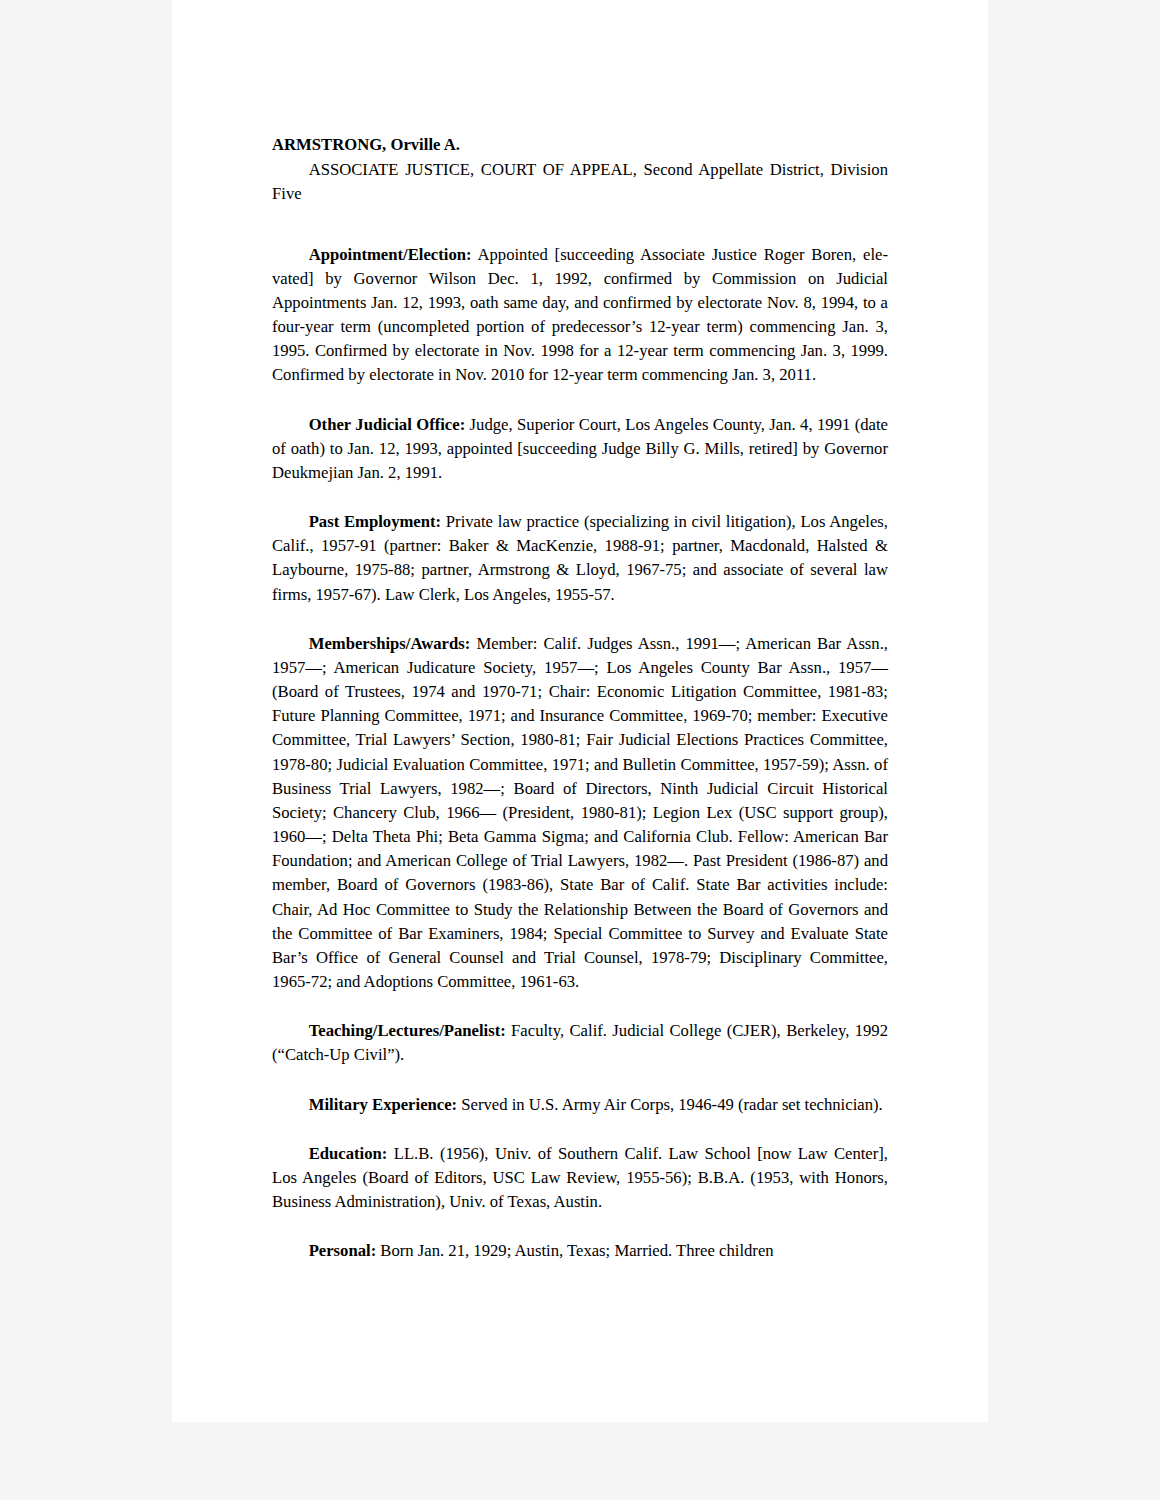ARMSTRONG, Orville A.
ASSOCIATE JUSTICE, COURT OF APPEAL, Second Appellate District, Division Five
Appointment/Election: Appointed [succeeding Associate Justice Roger Boren, elevated] by Governor Wilson Dec. 1, 1992, confirmed by Commission on Judicial Appointments Jan. 12, 1993, oath same day, and confirmed by electorate Nov. 8, 1994, to a four-year term (uncompleted portion of predecessor’s 12-year term) commencing Jan. 3, 1995. Confirmed by electorate in Nov. 1998 for a 12-year term commencing Jan. 3, 1999. Confirmed by electorate in Nov. 2010 for 12-year term commencing Jan. 3, 2011.
Other Judicial Office: Judge, Superior Court, Los Angeles County, Jan. 4, 1991 (date of oath) to Jan. 12, 1993, appointed [succeeding Judge Billy G. Mills, retired] by Governor Deukmejian Jan. 2, 1991.
Past Employment: Private law practice (specializing in civil litigation), Los Angeles, Calif., 1957-91 (partner: Baker & MacKenzie, 1988-91; partner, Macdonald, Halsted & Laybourne, 1975-88; partner, Armstrong & Lloyd, 1967-75; and associate of several law firms, 1957-67). Law Clerk, Los Angeles, 1955-57.
Memberships/Awards: Member: Calif. Judges Assn., 1991—; American Bar Assn., 1957—; American Judicature Society, 1957—; Los Angeles County Bar Assn., 1957— (Board of Trustees, 1974 and 1970-71; Chair: Economic Litigation Committee, 1981-83; Future Planning Committee, 1971; and Insurance Committee, 1969-70; member: Executive Committee, Trial Lawyers’ Section, 1980-81; Fair Judicial Elections Practices Committee, 1978-80; Judicial Evaluation Committee, 1971; and Bulletin Committee, 1957-59); Assn. of Business Trial Lawyers, 1982—; Board of Directors, Ninth Judicial Circuit Historical Society; Chancery Club, 1966— (President, 1980-81); Legion Lex (USC support group), 1960—; Delta Theta Phi; Beta Gamma Sigma; and California Club. Fellow: American Bar Foundation; and American College of Trial Lawyers, 1982—. Past President (1986-87) and member, Board of Governors (1983-86), State Bar of Calif. State Bar activities include: Chair, Ad Hoc Committee to Study the Relationship Between the Board of Governors and the Committee of Bar Examiners, 1984; Special Committee to Survey and Evaluate State Bar’s Office of General Counsel and Trial Counsel, 1978-79; Disciplinary Committee, 1965-72; and Adoptions Committee, 1961-63.
Teaching/Lectures/Panelist: Faculty, Calif. Judicial College (CJER), Berkeley, 1992 (“Catch-Up Civil”).
Military Experience: Served in U.S. Army Air Corps, 1946-49 (radar set technician).
Education: LL.B. (1956), Univ. of Southern Calif. Law School [now Law Center], Los Angeles (Board of Editors, USC Law Review, 1955-56); B.B.A. (1953, with Honors, Business Administration), Univ. of Texas, Austin.
Personal: Born Jan. 21, 1929; Austin, Texas; Married. Three children